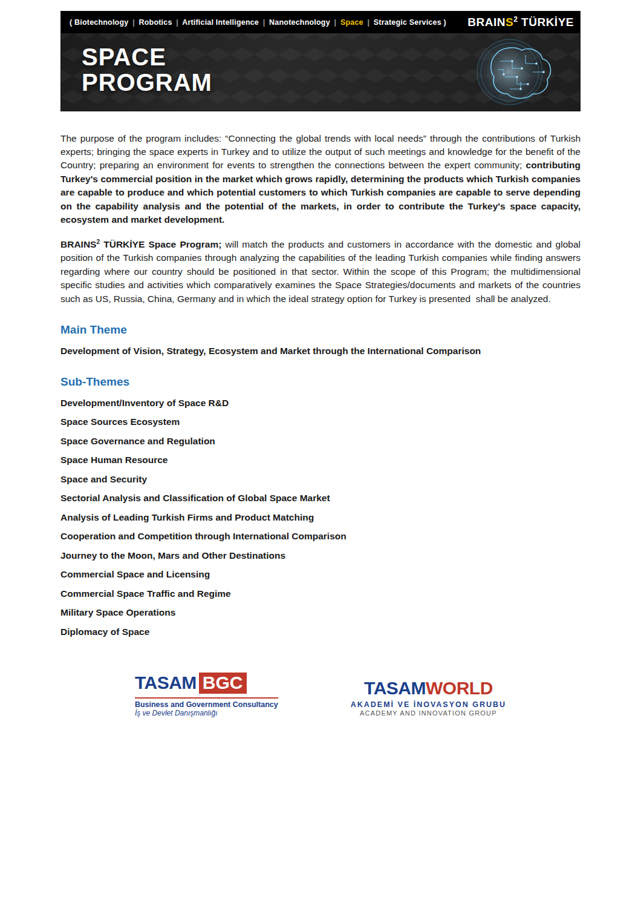( Biotechnology | Robotics | Artificial Intelligence | Nanotechnology | Space | Strategic Services )
BRAINS 2 TÜRKİYE
SPACE
PROGRAM
The purpose of the program includes: “Connecting the global trends with local needs” through the contributions of Turkish experts; bringing the space experts in Turkey and to utilize the output of such meetings and knowledge for the benefit of the Country; preparing an environment for events to strengthen the connections between the expert community; contributing Turkey's commercial position in the market which grows rapidly, determining the products which Turkish companies are capable to produce and which potential customers to which Turkish companies are capable to serve depending on the capability analysis and the potential of the markets, in order to contribute the Turkey's space capacity, ecosystem and market development.
BRAINS2 TÜRKİYE Space Program; will match the products and customers in accordance with the domestic and global position of the Turkish companies through analyzing the capabilities of the leading Turkish companies while finding answers regarding where our country should be positioned in that sector. Within the scope of this Program; the multidimensional specific studies and activities which comparatively examines the Space Strategies/documents and markets of the countries such as US, Russia, China, Germany and in which the ideal strategy option for Turkey is presented shall be analyzed.
Main Theme
Development of Vision, Strategy, Ecosystem and Market through the International Comparison
Sub-Themes
Development/Inventory of Space R&D
Space Sources Ecosystem
Space Governance and Regulation
Space Human Resource
Space and Security
Sectorial Analysis and Classification of Global Space Market
Analysis of Leading Turkish Firms and Product Matching
Cooperation and Competition through International Comparison
Journey to the Moon, Mars and Other Destinations
Commercial Space and Licensing
Commercial Space Traffic and Regime
Military Space Operations
Diplomacy of Space
TASAM BGC
Business and Government Consultancy
İş ve Devlet Danışmanlığı
TASAM WORLD
AKADEMİ VE İNOVASYON GRUBU
ACADEMY AND INNOVATION GROUP